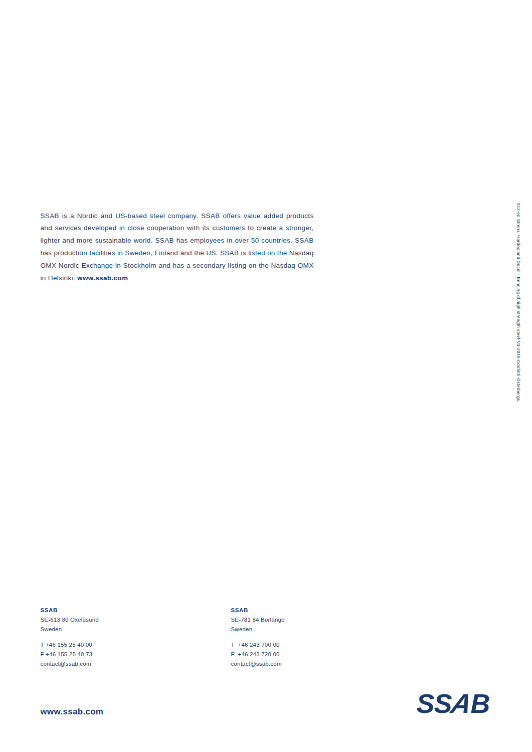SSAB is a Nordic and US-based steel company. SSAB offers value added products and services developed in close cooperation with its customers to create a stronger, lighter and more sustainable world. SSAB has employees in over 50 countries. SSAB has production facilities in Sweden, Finland and the US. SSAB is listed on the Nasdaq OMX Nordic Exchange in Stockholm and has a secondary listing on the Nasdaq OMX in Helsinki. www.ssab.com
912-en Strenx, Hardox and Docol - Bending of high strength steel-V3-2015-Confetti-Österbergs.
SSAB
SE-613 80 Oxelösund
Sweden
T +46 155 25 40 00
F +46 155 25 40 73
contact@ssab.com
SSAB
SE-781 84 Borlänge
Sweden
T +46 243 700 00
F +46 243 720 00
contact@ssab.com
www.ssab.com
SSAB